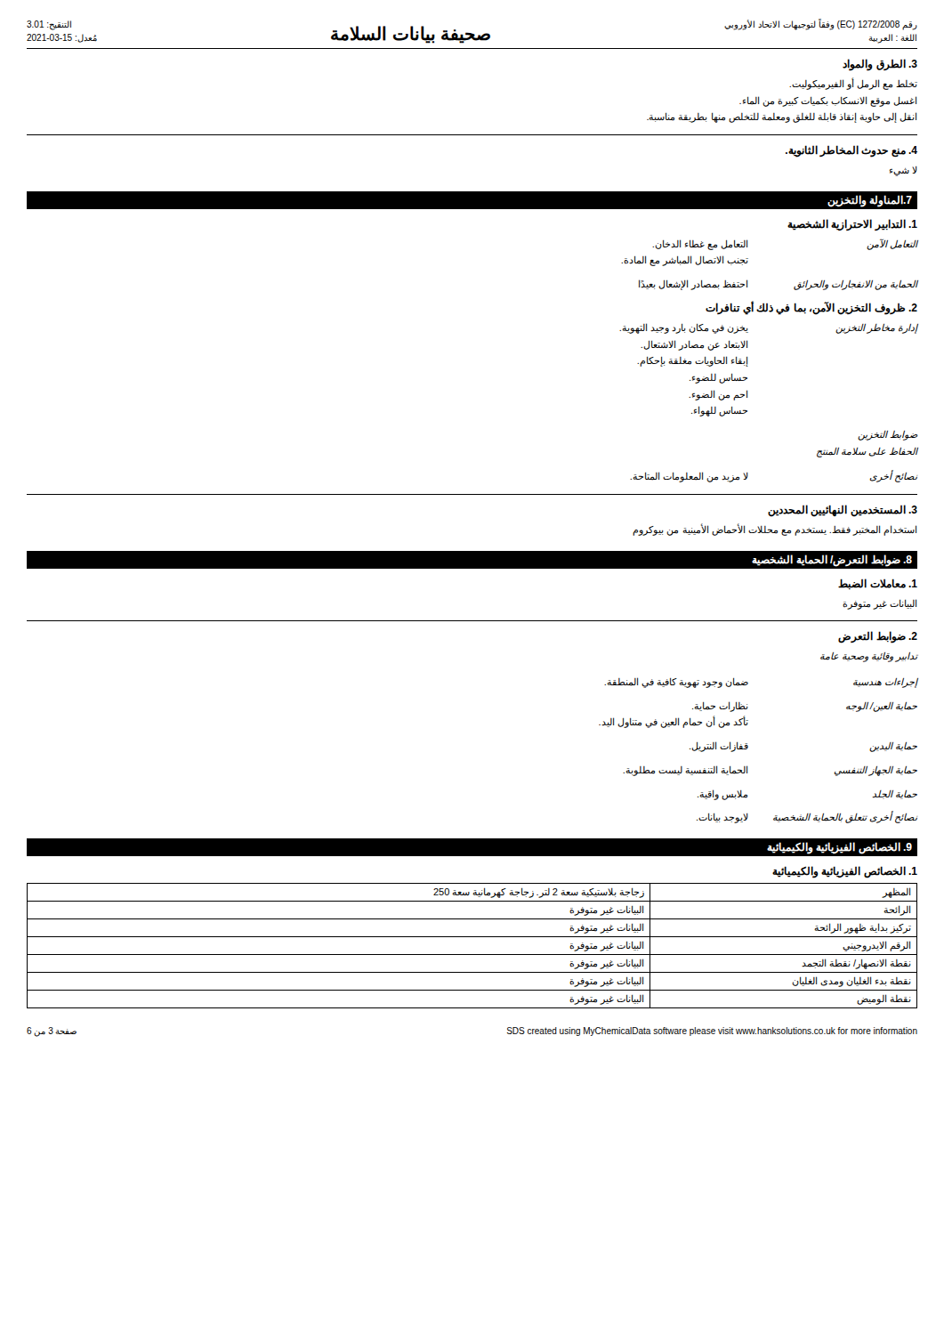رقم 1272/2008 (EC) وفقاً لتوجيهات الاتحاد الأوروبي
اللغة : العربية
صحيفة بيانات السلامة
التنقيح: 3.01
مُعدل: 15-03-2021
3. الطرق والمواد
تخلط مع الرمل أو الفيرميكوليت.
اغسل موقع الانسكاب بكميات كبيرة من الماء.
انقل إلى حاوية إنقاذ قابلة للغلق ومعلمة للتخلص منها بطريقة مناسبة.
4. منع حدوث المخاطر الثانوية.
لا شيء
7.المناولة والتخزين
1. التدابير الاحترازية الشخصية
التعامل الآمن
التعامل مع غطاء الدخان.
تجنب الاتصال المباشر مع المادة.
الحماية من الانفجارات والحرائق
احتفظ بمصادر الإشعال بعيدًا
2. ظروف التخزين الآمن، بما في ذلك أي تنافرات
إدارة مخاطر التخزين
يخزن في مكان بارد وجيد التهوية.
الابتعاد عن مصادر الاشتعال.
إبقاء الحاويات مغلقة بإحكام.
حساس للضوء.
احم من الضوء.
حساس للهواء.
ضوابط التخزين
الحفاظ على سلامة المنتج
نصائح أخرى
لا مزيد من المعلومات المتاحة.
3. المستخدمين النهائيين المحددين
استخدام المختبر فقط. يستخدم مع محللات الأحماض الأمينية من بيوكروم
8. ضوابط التعرض/ الحماية الشخصية
1. معاملات الضبط
البيانات غير متوفرة
2. ضوابط التعرض
تدابير وقائية وصحية عامة
إجراءات هندسية
ضمان وجود تهوية كافية في المنطقة.
حماية العين/ الوجه
نظارات حماية.
تأكد من أن حمام العين في متناول اليد.
حماية اليدين
قفازات النتريل.
حماية الجهاز التنفسي
الحماية التنفسية ليست مطلوبة.
حماية الجلد
ملابس واقية.
نصائح أخرى تتعلق بالحماية الشخصية
لايوجد بيانات.
9. الخصائص الفيزيائية والكيميائية
1. الخصائص الفيزيائية والكيميائية
| المظهر | زجاجة بلاستيكية سعة 2 لتر. زجاجة كهرمانية سعة 250 |
| الرائحة | البيانات غير متوفرة |
| تركيز بداية ظهور الرائحة | البيانات غير متوفرة |
| الرقم الايدروجيني | البيانات غير متوفرة |
| نقطة الانصهار/ نقطة التجمد | البيانات غير متوفرة |
| نقطة بدء الغليان ومدى الغليان | البيانات غير متوفرة |
| نقطة الوميض | البيانات غير متوفرة |
SDS created using MyChemicalData software please visit www.hanksolutions.co.uk for more information
صفحة 3 من 6